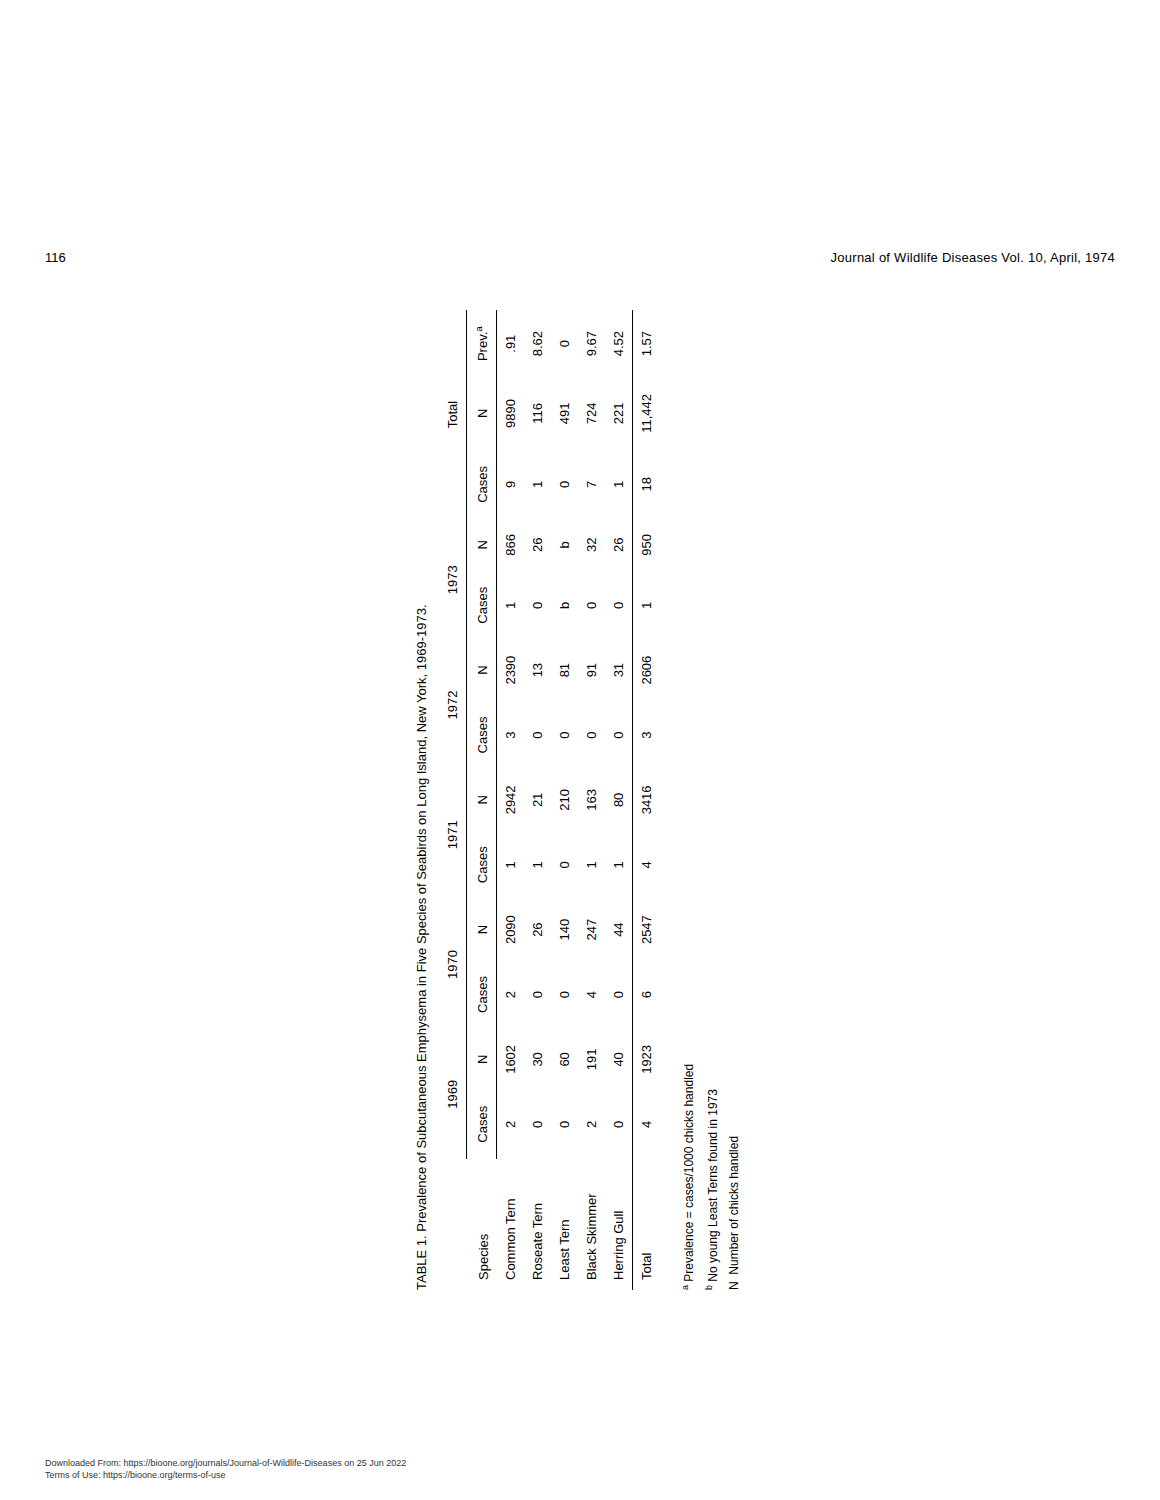116
Journal of Wildlife Diseases Vol. 10, April, 1974
TABLE 1. Prevalence of Subcutaneous Emphysema in Five Species of Seabirds on Long Island, New York, 1969-1973.
| Species | 1969 | 1970 | 1971 | 1972 | 1973 | Total |
| --- | --- | --- | --- | --- | --- | --- |
| Cases | N | Cases | N | Cases | N | Cases | N | Cases | N | Cases | N | Prev. a |
| Common Tern | 2 | 1602 | 2 | 2090 | 1 | 2942 | 3 | 2390 | 1 | 866 | 9 | 9890 | .91 |
| Roseate Tern | 0 | 30 | 0 | 26 | 1 | 21 | 0 | 13 | 0 | 26 | 1 | 116 | 8.62 |
| Least Tern | 0 | 60 | 0 | 140 | 0 | 210 | 0 | 81 | b | b | 0 | 491 | 0 |
| Black Skimmer | 2 | 191 | 4 | 247 | 1 | 163 | 0 | 91 | 0 | 32 | 7 | 724 | 9.67 |
| Herring Gull | 0 | 40 | 0 | 44 | 1 | 80 | 0 | 31 | 0 | 26 | 1 | 221 | 4.52 |
| Total | 4 | 1923 | 6 | 2547 | 4 | 3416 | 3 | 2606 | 1 | 950 | 18 | 11,442 | 1.57 |
a Prevalence = cases/1000 chicks handled
b No young Least Terns found in 1973
N Number of chicks handled
Downloaded From: https://bioone.org/journals/Journal-of-Wildlife-Diseases on 25 Jun 2022
Terms of Use: https://bioone.org/terms-of-use